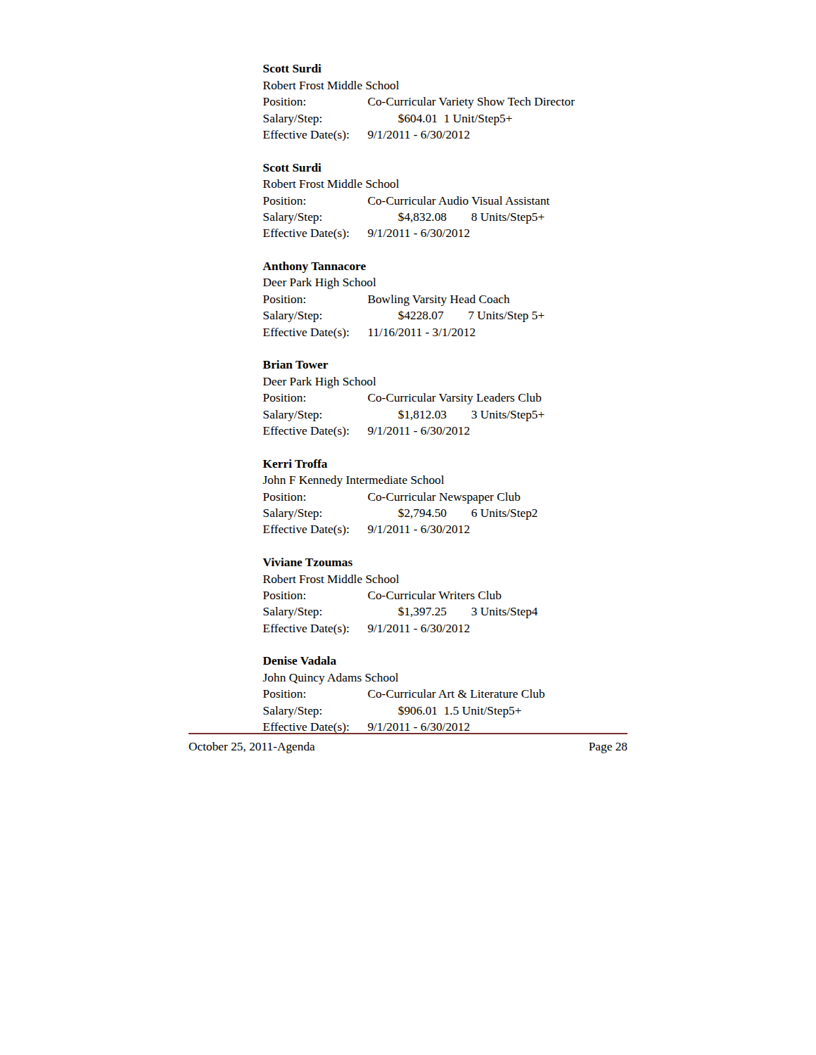Scott Surdi
Robert Frost Middle School
Position: Co-Curricular Variety Show Tech Director Salary/Step: $604.01 1 Unit/Step5+ Effective Date(s): 9/1/2011 - 6/30/2012
Scott Surdi
Robert Frost Middle School
Position: Co-Curricular Audio Visual Assistant Salary/Step: $4,832.08 8 Units/Step5+ Effective Date(s): 9/1/2011 - 6/30/2012
Anthony Tannacore
Deer Park High School
Position: Bowling Varsity Head Coach Salary/Step: $4228.07 7 Units/Step 5+ Effective Date(s): 11/16/2011 - 3/1/2012
Brian Tower
Deer Park High School
Position: Co-Curricular Varsity Leaders Club Salary/Step: $1,812.03 3 Units/Step5+ Effective Date(s): 9/1/2011 - 6/30/2012
Kerri Troffa
John F Kennedy Intermediate School
Position: Co-Curricular Newspaper Club Salary/Step: $2,794.50 6 Units/Step2 Effective Date(s): 9/1/2011 - 6/30/2012
Viviane Tzoumas
Robert Frost Middle School
Position: Co-Curricular Writers Club Salary/Step: $1,397.25 3 Units/Step4 Effective Date(s): 9/1/2011 - 6/30/2012
Denise Vadala
John Quincy Adams School
Position: Co-Curricular Art & Literature Club Salary/Step: $906.01 1.5 Unit/Step5+ Effective Date(s): 9/1/2011 - 6/30/2012
October 25, 2011-Agenda Page 28